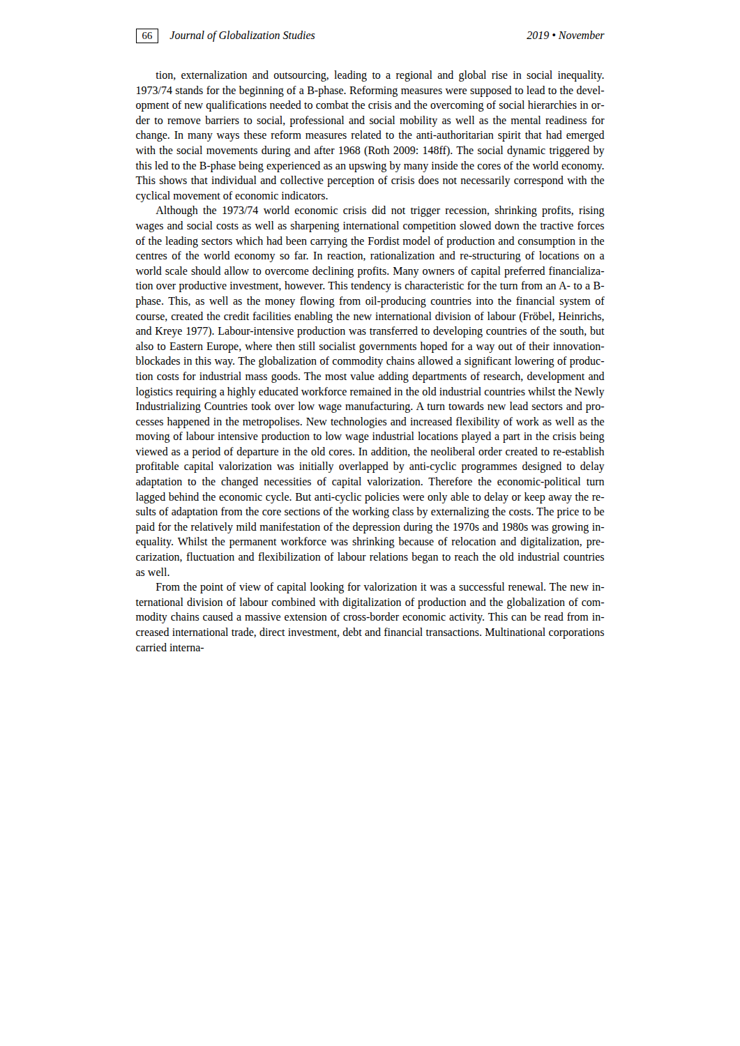66 Journal of Globalization Studies 2019 • November
tion, externalization and outsourcing, leading to a regional and global rise in social inequality. 1973/74 stands for the beginning of a B-phase. Reforming measures were supposed to lead to the development of new qualifications needed to combat the crisis and the overcoming of social hierarchies in order to remove barriers to social, professional and social mobility as well as the mental readiness for change. In many ways these reform measures related to the anti-authoritarian spirit that had emerged with the social movements during and after 1968 (Roth 2009: 148ff). The social dynamic triggered by this led to the B-phase being experienced as an upswing by many inside the cores of the world economy. This shows that individual and collective perception of crisis does not necessarily correspond with the cyclical movement of economic indicators.
Although the 1973/74 world economic crisis did not trigger recession, shrinking profits, rising wages and social costs as well as sharpening international competition slowed down the tractive forces of the leading sectors which had been carrying the Fordist model of production and consumption in the centres of the world economy so far. In reaction, rationalization and re-structuring of locations on a world scale should allow to overcome declining profits. Many owners of capital preferred financialization over productive investment, however. This tendency is characteristic for the turn from an A- to a B-phase. This, as well as the money flowing from oil-producing countries into the financial system of course, created the credit facilities enabling the new international division of labour (Fröbel, Heinrichs, and Kreye 1977). Labour-intensive production was transferred to developing countries of the south, but also to Eastern Europe, where then still socialist governments hoped for a way out of their innovation-blockades in this way. The globalization of commodity chains allowed a significant lowering of production costs for industrial mass goods. The most value adding departments of research, development and logistics requiring a highly educated workforce remained in the old industrial countries whilst the Newly Industrializing Countries took over low wage manufacturing. A turn towards new lead sectors and processes happened in the metropolises. New technologies and increased flexibility of work as well as the moving of labour intensive production to low wage industrial locations played a part in the crisis being viewed as a period of departure in the old cores. In addition, the neoliberal order created to re-establish profitable capital valorization was initially overlapped by anti-cyclic programmes designed to delay adaptation to the changed necessities of capital valorization. Therefore the economic-political turn lagged behind the economic cycle. But anti-cyclic policies were only able to delay or keep away the results of adaptation from the core sections of the working class by externalizing the costs. The price to be paid for the relatively mild manifestation of the depression during the 1970s and 1980s was growing inequality. Whilst the permanent workforce was shrinking because of relocation and digitalization, precarization, fluctuation and flexibilization of labour relations began to reach the old industrial countries as well.
From the point of view of capital looking for valorization it was a successful renewal. The new international division of labour combined with digitalization of production and the globalization of commodity chains caused a massive extension of cross-border economic activity. This can be read from increased international trade, direct investment, debt and financial transactions. Multinational corporations carried interna-